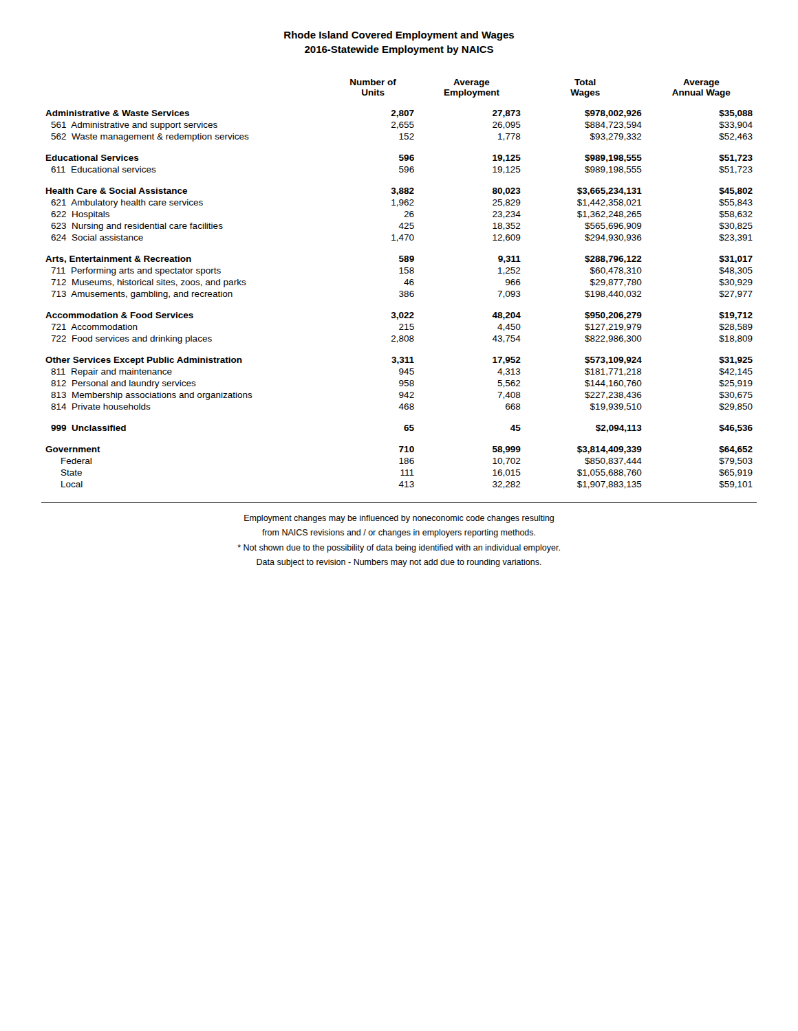Rhode Island Covered Employment and Wages
2016-Statewide Employment by NAICS
| | Number of Units | Average Employment | Total Wages | Average Annual Wage |
| --- | --- | --- | --- | --- |
| Administrative & Waste Services | 2,807 | 27,873 | $978,002,926 | $35,088 |
| 561 Administrative and support services | 2,655 | 26,095 | $884,723,594 | $33,904 |
| 562 Waste management & redemption services | 152 | 1,778 | $93,279,332 | $52,463 |
| Educational Services | 596 | 19,125 | $989,198,555 | $51,723 |
| 611 Educational services | 596 | 19,125 | $989,198,555 | $51,723 |
| Health Care & Social Assistance | 3,882 | 80,023 | $3,665,234,131 | $45,802 |
| 621 Ambulatory health care services | 1,962 | 25,829 | $1,442,358,021 | $55,843 |
| 622 Hospitals | 26 | 23,234 | $1,362,248,265 | $58,632 |
| 623 Nursing and residential care facilities | 425 | 18,352 | $565,696,909 | $30,825 |
| 624 Social assistance | 1,470 | 12,609 | $294,930,936 | $23,391 |
| Arts, Entertainment & Recreation | 589 | 9,311 | $288,796,122 | $31,017 |
| 711 Performing arts and spectator sports | 158 | 1,252 | $60,478,310 | $48,305 |
| 712 Museums, historical sites, zoos, and parks | 46 | 966 | $29,877,780 | $30,929 |
| 713 Amusements, gambling, and recreation | 386 | 7,093 | $198,440,032 | $27,977 |
| Accommodation & Food Services | 3,022 | 48,204 | $950,206,279 | $19,712 |
| 721 Accommodation | 215 | 4,450 | $127,219,979 | $28,589 |
| 722 Food services and drinking places | 2,808 | 43,754 | $822,986,300 | $18,809 |
| Other Services Except Public Administration | 3,311 | 17,952 | $573,109,924 | $31,925 |
| 811 Repair and maintenance | 945 | 4,313 | $181,771,218 | $42,145 |
| 812 Personal and laundry services | 958 | 5,562 | $144,160,760 | $25,919 |
| 813 Membership associations and organizations | 942 | 7,408 | $227,238,436 | $30,675 |
| 814 Private households | 468 | 668 | $19,939,510 | $29,850 |
| 999 Unclassified | 65 | 45 | $2,094,113 | $46,536 |
| Government | 710 | 58,999 | $3,814,409,339 | $64,652 |
| Federal | 186 | 10,702 | $850,837,444 | $79,503 |
| State | 111 | 16,015 | $1,055,688,760 | $65,919 |
| Local | 413 | 32,282 | $1,907,883,135 | $59,101 |
Employment changes may be influenced by noneconomic code changes resulting
from NAICS revisions and / or changes in employers reporting methods.
* Not shown due to the possibility of data being identified with an individual employer.
Data subject to revision - Numbers may not add due to rounding variations.